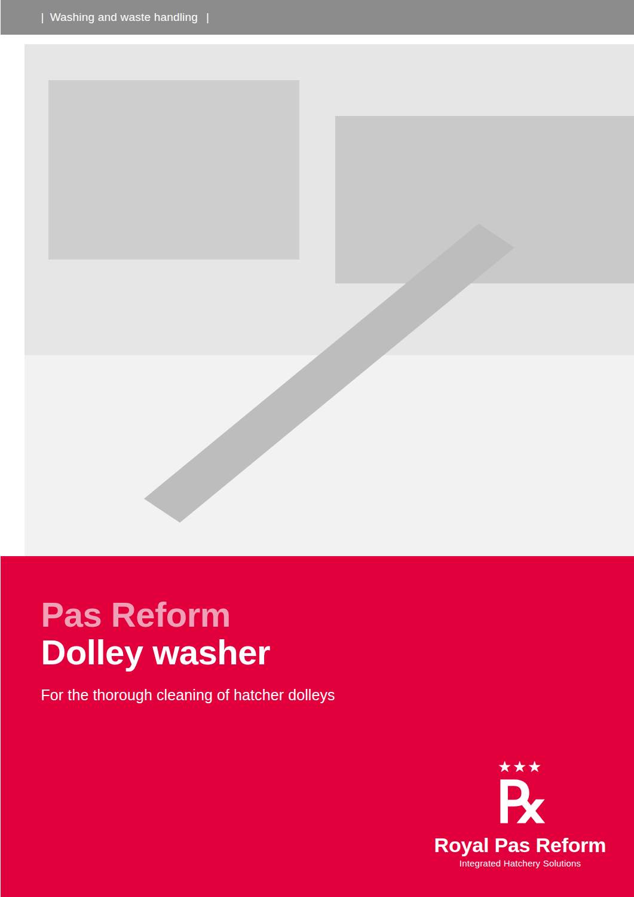|Washing and waste handling|
Pas Reform
Dolley washer
For the thorough cleaning of hatcher dolleys
★★★
℞
Royal Pas Reform
Integrated Hatchery Solutions